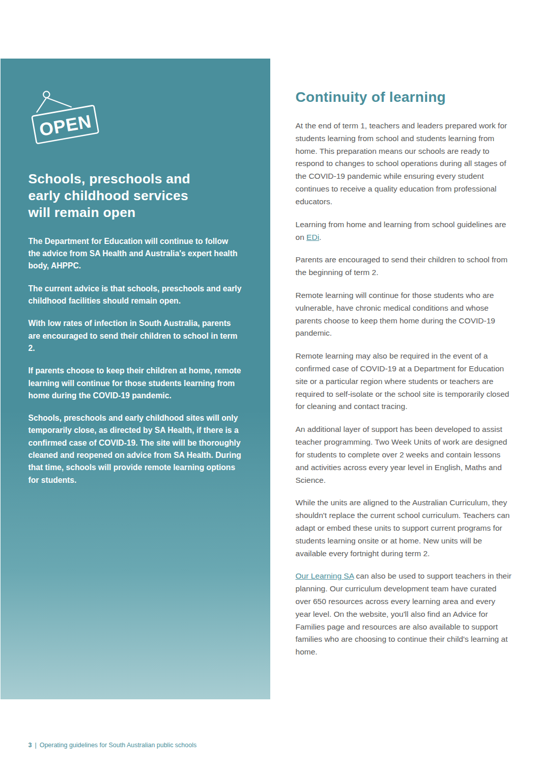OPEN
Schools, preschools and
early childhood services
will remain open
The Department for Education will continue to follow the advice from SA Health and Australia's expert health body, AHPPC.
The current advice is that schools, preschools and early childhood facilities should remain open.
With low rates of infection in South Australia, parents are encouraged to send their children to school in term 2.
If parents choose to keep their children at home, remote learning will continue for those students learning from home during the COVID-19 pandemic.
Schools, preschools and early childhood sites will only temporarily close, as directed by SA Health, if there is a confirmed case of COVID-19. The site will be thoroughly cleaned and reopened on advice from SA Health. During that time, schools will provide remote learning options for students.
Continuity of learning
At the end of term 1, teachers and leaders prepared work for students learning from school and students learning from home. This preparation means our schools are ready to respond to changes to school operations during all stages of the COVID-19 pandemic while ensuring every student continues to receive a quality education from professional educators.
Learning from home and learning from school guidelines are on EDi.
Parents are encouraged to send their children to school from the beginning of term 2.
Remote learning will continue for those students who are vulnerable, have chronic medical conditions and whose parents choose to keep them home during the COVID-19 pandemic.
Remote learning may also be required in the event of a confirmed case of COVID-19 at a Department for Education site or a particular region where students or teachers are required to self-isolate or the school site is temporarily closed for cleaning and contact tracing.
An additional layer of support has been developed to assist teacher programming. Two Week Units of work are designed for students to complete over 2 weeks and contain lessons and activities across every year level in English, Maths and Science.
While the units are aligned to the Australian Curriculum, they shouldn't replace the current school curriculum. Teachers can adapt or embed these units to support current programs for students learning onsite or at home. New units will be available every fortnight during term 2.
Our Learning SA can also be used to support teachers in their planning. Our curriculum development team have curated over 650 resources across every learning area and every year level. On the website, you'll also find an Advice for Families page and resources are also available to support families who are choosing to continue their child's learning at home.
3|Operating guidelines for South Australian public schools